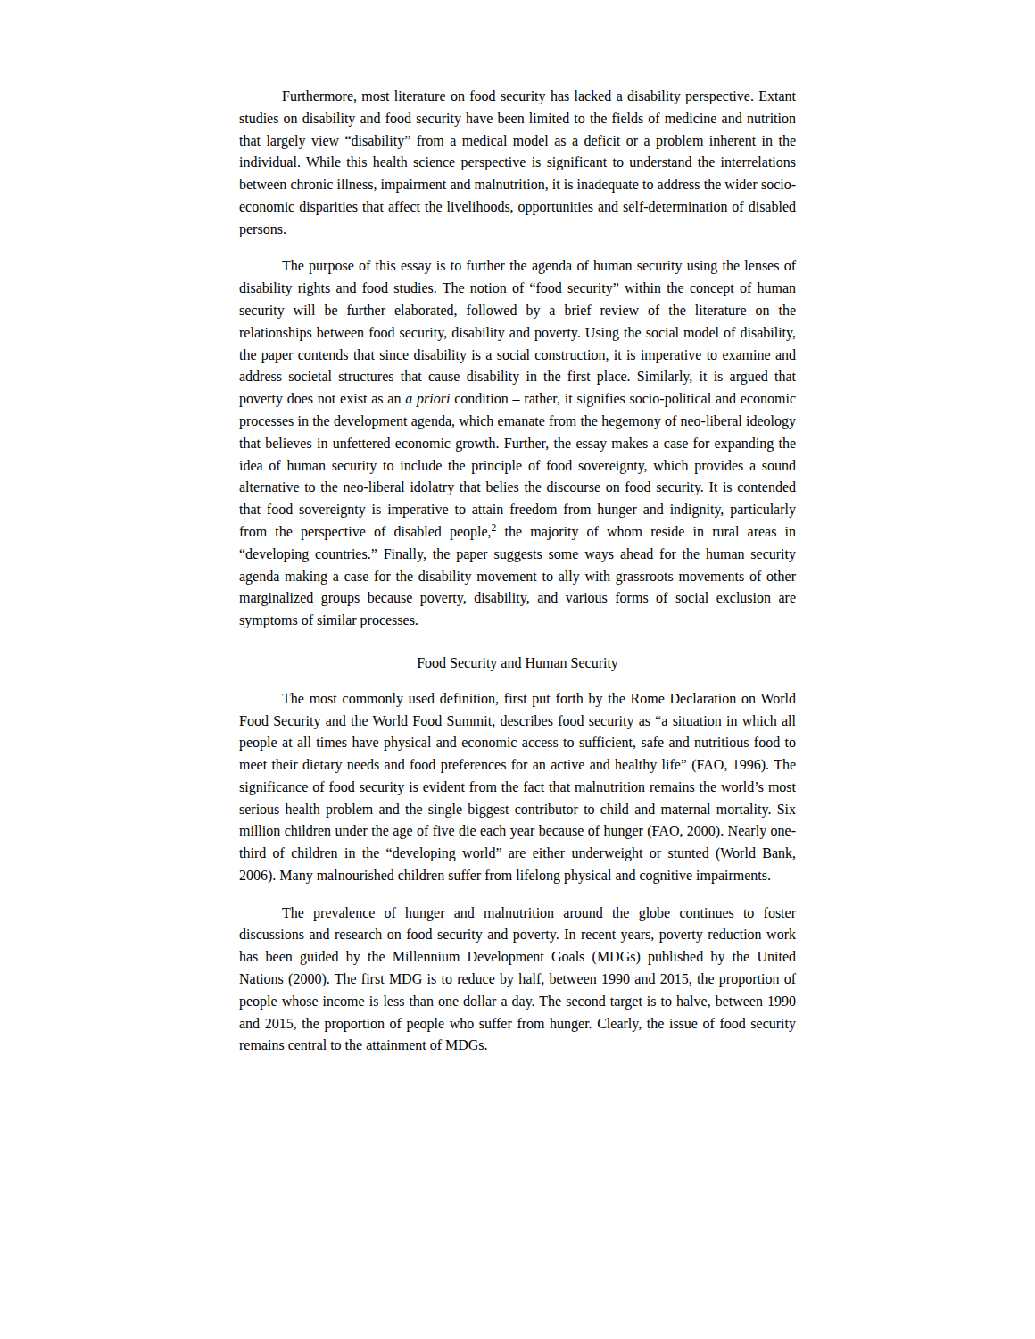Furthermore, most literature on food security has lacked a disability perspective. Extant studies on disability and food security have been limited to the fields of medicine and nutrition that largely view “disability” from a medical model as a deficit or a problem inherent in the individual. While this health science perspective is significant to understand the interrelations between chronic illness, impairment and malnutrition, it is inadequate to address the wider socio-economic disparities that affect the livelihoods, opportunities and self-determination of disabled persons.
The purpose of this essay is to further the agenda of human security using the lenses of disability rights and food studies. The notion of “food security” within the concept of human security will be further elaborated, followed by a brief review of the literature on the relationships between food security, disability and poverty. Using the social model of disability, the paper contends that since disability is a social construction, it is imperative to examine and address societal structures that cause disability in the first place. Similarly, it is argued that poverty does not exist as an a priori condition – rather, it signifies socio-political and economic processes in the development agenda, which emanate from the hegemony of neo-liberal ideology that believes in unfettered economic growth. Further, the essay makes a case for expanding the idea of human security to include the principle of food sovereignty, which provides a sound alternative to the neo-liberal idolatry that belies the discourse on food security. It is contended that food sovereignty is imperative to attain freedom from hunger and indignity, particularly from the perspective of disabled people,2 the majority of whom reside in rural areas in “developing countries.” Finally, the paper suggests some ways ahead for the human security agenda making a case for the disability movement to ally with grassroots movements of other marginalized groups because poverty, disability, and various forms of social exclusion are symptoms of similar processes.
Food Security and Human Security
The most commonly used definition, first put forth by the Rome Declaration on World Food Security and the World Food Summit, describes food security as “a situation in which all people at all times have physical and economic access to sufficient, safe and nutritious food to meet their dietary needs and food preferences for an active and healthy life” (FAO, 1996). The significance of food security is evident from the fact that malnutrition remains the world’s most serious health problem and the single biggest contributor to child and maternal mortality. Six million children under the age of five die each year because of hunger (FAO, 2000). Nearly one-third of children in the “developing world” are either underweight or stunted (World Bank, 2006). Many malnourished children suffer from lifelong physical and cognitive impairments.
The prevalence of hunger and malnutrition around the globe continues to foster discussions and research on food security and poverty. In recent years, poverty reduction work has been guided by the Millennium Development Goals (MDGs) published by the United Nations (2000). The first MDG is to reduce by half, between 1990 and 2015, the proportion of people whose income is less than one dollar a day. The second target is to halve, between 1990 and 2015, the proportion of people who suffer from hunger. Clearly, the issue of food security remains central to the attainment of MDGs.